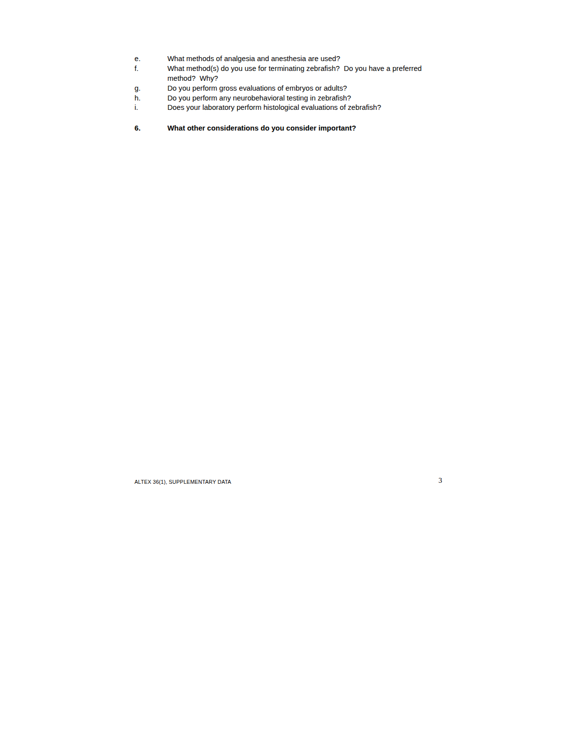e. What methods of analgesia and anesthesia are used?
f. What method(s) do you use for terminating zebrafish? Do you have a preferred method? Why?
g. Do you perform gross evaluations of embryos or adults?
h. Do you perform any neurobehavioral testing in zebrafish?
i. Does your laboratory perform histological evaluations of zebrafish?
6. What other considerations do you consider important?
ALTEX 36(1), SUPPLEMENTARY DATA 3